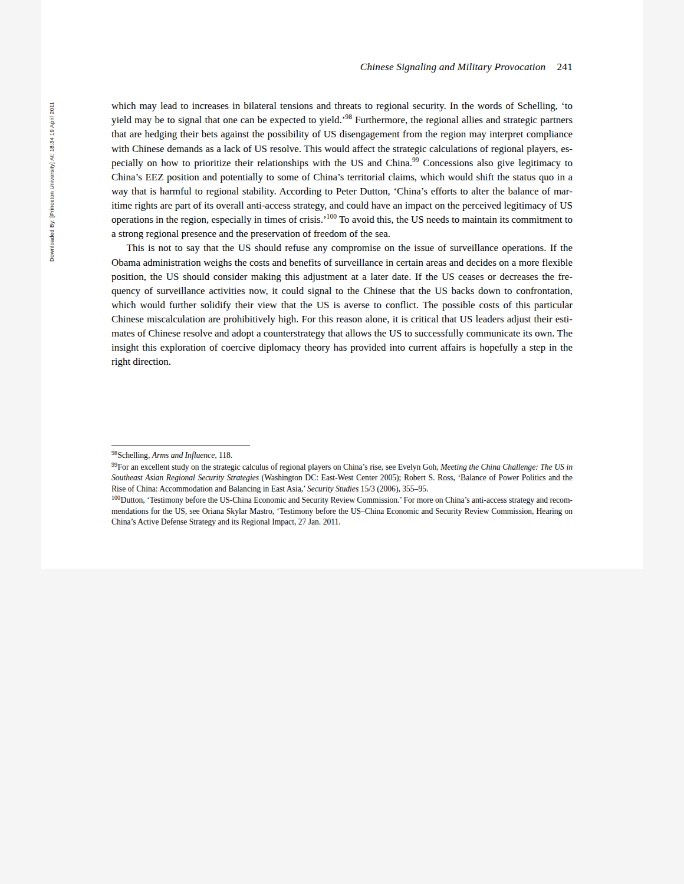Downloaded By: [Princeton University] At: 18:34 19 April 2011
Chinese Signaling and Military Provocation 241
which may lead to increases in bilateral tensions and threats to regional security. In the words of Schelling, ‘to yield may be to signal that one can be expected to yield.’98 Furthermore, the regional allies and strategic partners that are hedging their bets against the possibility of US disengagement from the region may interpret compliance with Chinese demands as a lack of US resolve. This would affect the strategic calculations of regional players, especially on how to prioritize their relationships with the US and China.99 Concessions also give legitimacy to China’s EEZ position and potentially to some of China’s territorial claims, which would shift the status quo in a way that is harmful to regional stability. According to Peter Dutton, ‘China’s efforts to alter the balance of maritime rights are part of its overall anti-access strategy, and could have an impact on the perceived legitimacy of US operations in the region, especially in times of crisis.’100 To avoid this, the US needs to maintain its commitment to a strong regional presence and the preservation of freedom of the sea.
This is not to say that the US should refuse any compromise on the issue of surveillance operations. If the Obama administration weighs the costs and benefits of surveillance in certain areas and decides on a more flexible position, the US should consider making this adjustment at a later date. If the US ceases or decreases the frequency of surveillance activities now, it could signal to the Chinese that the US backs down to confrontation, which would further solidify their view that the US is averse to conflict. The possible costs of this particular Chinese miscalculation are prohibitively high. For this reason alone, it is critical that US leaders adjust their estimates of Chinese resolve and adopt a counterstrategy that allows the US to successfully communicate its own. The insight this exploration of coercive diplomacy theory has provided into current affairs is hopefully a step in the right direction.
98 Schelling, Arms and Influence, 118.
99 For an excellent study on the strategic calculus of regional players on China’s rise, see Evelyn Goh, Meeting the China Challenge: The US in Southeast Asian Regional Security Strategies (Washington DC: East-West Center 2005); Robert S. Ross, ‘Balance of Power Politics and the Rise of China: Accommodation and Balancing in East Asia,’ Security Studies 15/3 (2006), 355–95.
100 Dutton, ‘Testimony before the US-China Economic and Security Review Commission.’ For more on China’s anti-access strategy and recommendations for the US, see Oriana Skylar Mastro, ‘Testimony before the US–China Economic and Security Review Commission, Hearing on China’s Active Defense Strategy and its Regional Impact, 27 Jan. 2011.